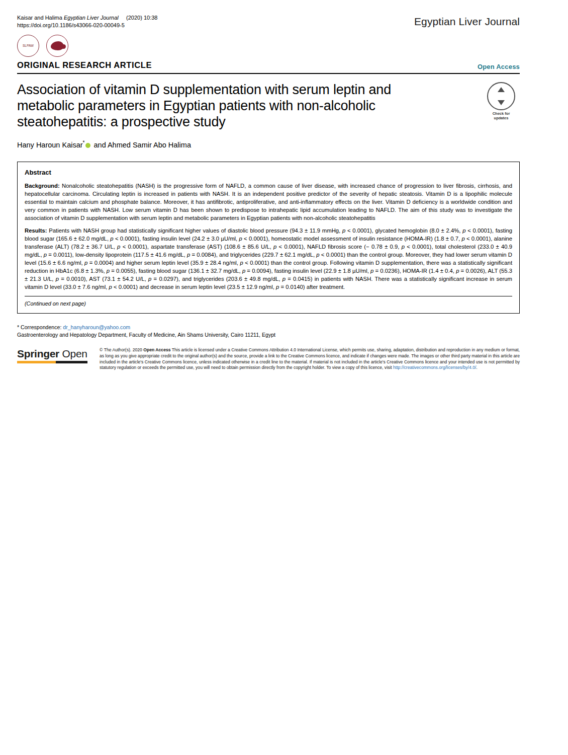Kaisar and Halima Egyptian Liver Journal (2020) 10:38
https://doi.org/10.1186/s43066-020-00049-5
Egyptian Liver Journal
SLPAW
Original Research Article
Open Access
Association of vitamin D supplementation with serum leptin and metabolic parameters in Egyptian patients with non-alcoholic steatohepatitis: a prospective study
Check for
updates
Hany Haroun Kaisar* and Ahmed Samir Abo Halima
Abstract
Background: Nonalcoholic steatohepatitis (NASH) is the progressive form of NAFLD, a common cause of liver disease, with increased chance of progression to liver fibrosis, cirrhosis, and hepatocellular carcinoma. Circulating leptin is increased in patients with NASH. It is an independent positive predictor of the severity of hepatic steatosis. Vitamin D is a lipophilic molecule essential to maintain calcium and phosphate balance. Moreover, it has antifibrotic, antiproliferative, and anti-inflammatory effects on the liver. Vitamin D deficiency is a worldwide condition and very common in patients with NASH. Low serum vitamin D has been shown to predispose to intrahepatic lipid accumulation leading to NAFLD. The aim of this study was to investigate the association of vitamin D supplementation with serum leptin and metabolic parameters in Egyptian patients with non-alcoholic steatohepatitis
Results: Patients with NASH group had statistically significant higher values of diastolic blood pressure (94.3 ± 11.9 mmHg, p < 0.0001), glycated hemoglobin (8.0 ± 2.4%, p < 0.0001), fasting blood sugar (165.6 ± 62.0 mg/dL, p < 0.0001), fasting insulin level (24.2 ± 3.0 µU/ml, p < 0.0001), homeostatic model assessment of insulin resistance (HOMA-IR) (1.8 ± 0.7, p < 0.0001), alanine transferase (ALT) (78.2 ± 36.7 U/L, p < 0.0001), aspartate transferase (AST) (108.6 ± 85.6 U/L, p < 0.0001), NAFLD fibrosis score (− 0.78 ± 0.9, p < 0.0001), total cholesterol (233.0 ± 40.9 mg/dL, p = 0.0011), low-density lipoprotein (117.5 ± 41.6 mg/dL, p = 0.0084), and triglycerides (229.7 ± 62.1 mg/dL, p < 0.0001) than the control group. Moreover, they had lower serum vitamin D level (15.6 ± 6.6 ng/ml, p = 0.0004) and higher serum leptin level (35.9 ± 28.4 ng/ml, p < 0.0001) than the control group. Following vitamin D supplementation, there was a statistically significant reduction in HbA1c (6.8 ± 1.3%, p = 0.0055), fasting blood sugar (136.1 ± 32.7 mg/dL, p = 0.0094), fasting insulin level (22.9 ± 1.8 µU/ml, p = 0.0236), HOMA-IR (1.4 ± 0.4, p = 0.0026), ALT (55.3 ± 21.3 U/L, p = 0.0010), AST (73.1 ± 54.2 U/L, p = 0.0297), and triglycerides (203.6 ± 49.8 mg/dL, p = 0.0415) in patients with NASH. There was a statistically significant increase in serum vitamin D level (33.0 ± 7.6 ng/ml, p < 0.0001) and decrease in serum leptin level (23.5 ± 12.9 ng/ml, p = 0.0140) after treatment.
(Continued on next page)
* Correspondence: dr_hanyharoun@yahoo.com
Gastroenterology and Hepatology Department, Faculty of Medicine, Ain Shams University, Cairo 11211, Egypt
Springer Open
© The Author(s). 2020 Open Access This article is licensed under a Creative Commons Attribution 4.0 International License, which permits use, sharing, adaptation, distribution and reproduction in any medium or format, as long as you give appropriate credit to the original author(s) and the source, provide a link to the Creative Commons licence, and indicate if changes were made. The images or other third party material in this article are included in the article's Creative Commons licence, unless indicated otherwise in a credit line to the material. If material is not included in the article's Creative Commons licence and your intended use is not permitted by statutory regulation or exceeds the permitted use, you will need to obtain permission directly from the copyright holder. To view a copy of this licence, visit http://creativecommons.org/licenses/by/4.0/.